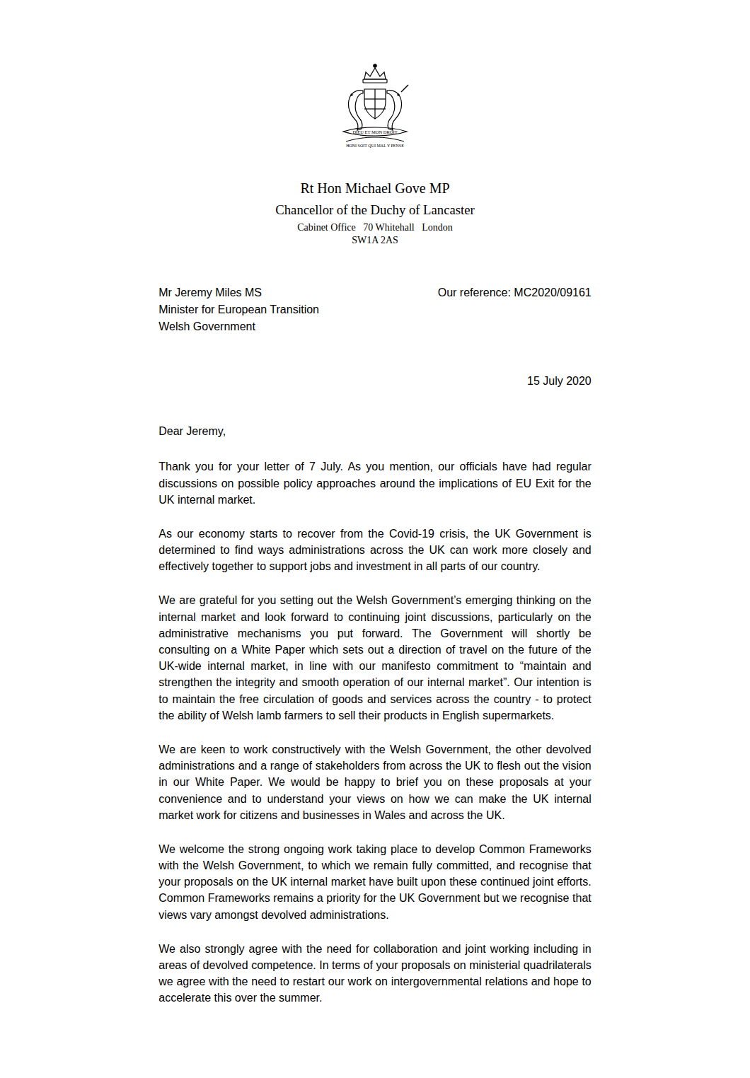DIEU ET MON DROIT HONI SOIT QUI MAL Y PENSE
Rt Hon Michael Gove MP
Chancellor of the Duchy of Lancaster
Cabinet Office 70 Whitehall London
SW1A 2AS
Mr Jeremy Miles MS
Minister for European Transition
Welsh Government
Our reference: MC2020/09161
15 July 2020
Dear Jeremy,
Thank you for your letter of 7 July. As you mention, our officials have had regular discussions on possible policy approaches around the implications of EU Exit for the UK internal market.
As our economy starts to recover from the Covid-19 crisis, the UK Government is determined to find ways administrations across the UK can work more closely and effectively together to support jobs and investment in all parts of our country.
We are grateful for you setting out the Welsh Government’s emerging thinking on the internal market and look forward to continuing joint discussions, particularly on the administrative mechanisms you put forward. The Government will shortly be consulting on a White Paper which sets out a direction of travel on the future of the UK-wide internal market, in line with our manifesto commitment to “maintain and strengthen the integrity and smooth operation of our internal market”. Our intention is to maintain the free circulation of goods and services across the country - to protect the ability of Welsh lamb farmers to sell their products in English supermarkets.
We are keen to work constructively with the Welsh Government, the other devolved administrations and a range of stakeholders from across the UK to flesh out the vision in our White Paper. We would be happy to brief you on these proposals at your convenience and to understand your views on how we can make the UK internal market work for citizens and businesses in Wales and across the UK.
We welcome the strong ongoing work taking place to develop Common Frameworks with the Welsh Government, to which we remain fully committed, and recognise that your proposals on the UK internal market have built upon these continued joint efforts. Common Frameworks remains a priority for the UK Government but we recognise that views vary amongst devolved administrations.
We also strongly agree with the need for collaboration and joint working including in areas of devolved competence. In terms of your proposals on ministerial quadrilaterals we agree with the need to restart our work on intergovernmental relations and hope to accelerate this over the summer.